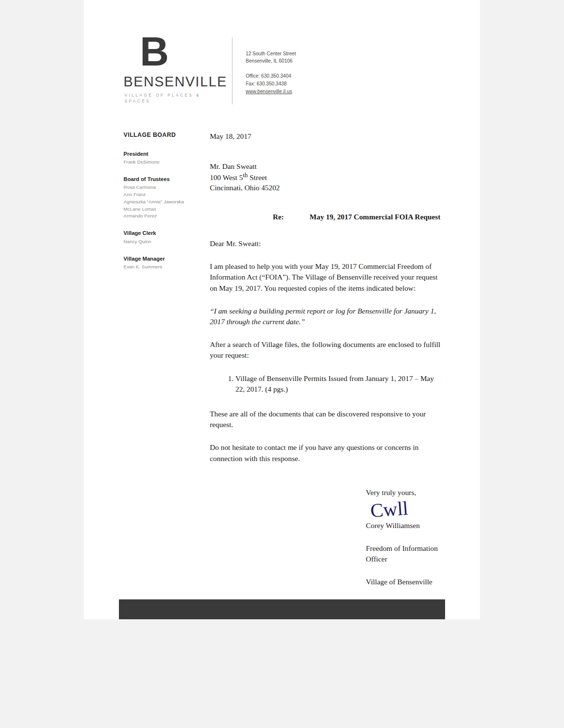B
BENSENVILLE
VILLAGE OF PLACES & SPACES
12 South Center Street
Bensenville, IL 60106
Office: 630.350.3404
Fax: 630.350.3438
www.bensenville.il.us
VILLAGE BOARD
President
Frank DeSimone
Board of Trustees
Rosa Carmona
Ann Franz
Agnieszka “Annie” Jaworska
McLane Lomax
Armando Perez
Village Clerk
Nancy Quinn
Village Manager
Evan K. Summers
May 18, 2017
Mr. Dan Sweatt
100 West 5th Street
Cincinnati, Ohio 45202
Re: May 19, 2017 Commercial FOIA Request
Dear Mr. Sweatt:
I am pleased to help you with your May 19, 2017 Commercial Freedom of Information Act (“FOIA”). The Village of Bensenville received your request on May 19, 2017. You requested copies of the items indicated below:
“I am seeking a building permit report or log for Bensenville for January 1, 2017 through the current date.”
After a search of Village files, the following documents are enclosed to fulfill your request:
Village of Bensenville Permits Issued from January 1, 2017 – May 22, 2017. (4 pgs.)
These are all of the documents that can be discovered responsive to your request.
Do not hesitate to contact me if you have any questions or concerns in connection with this response.
Very truly yours,
Cwll
Corey Williamsen
Freedom of Information Officer
Village of Bensenville